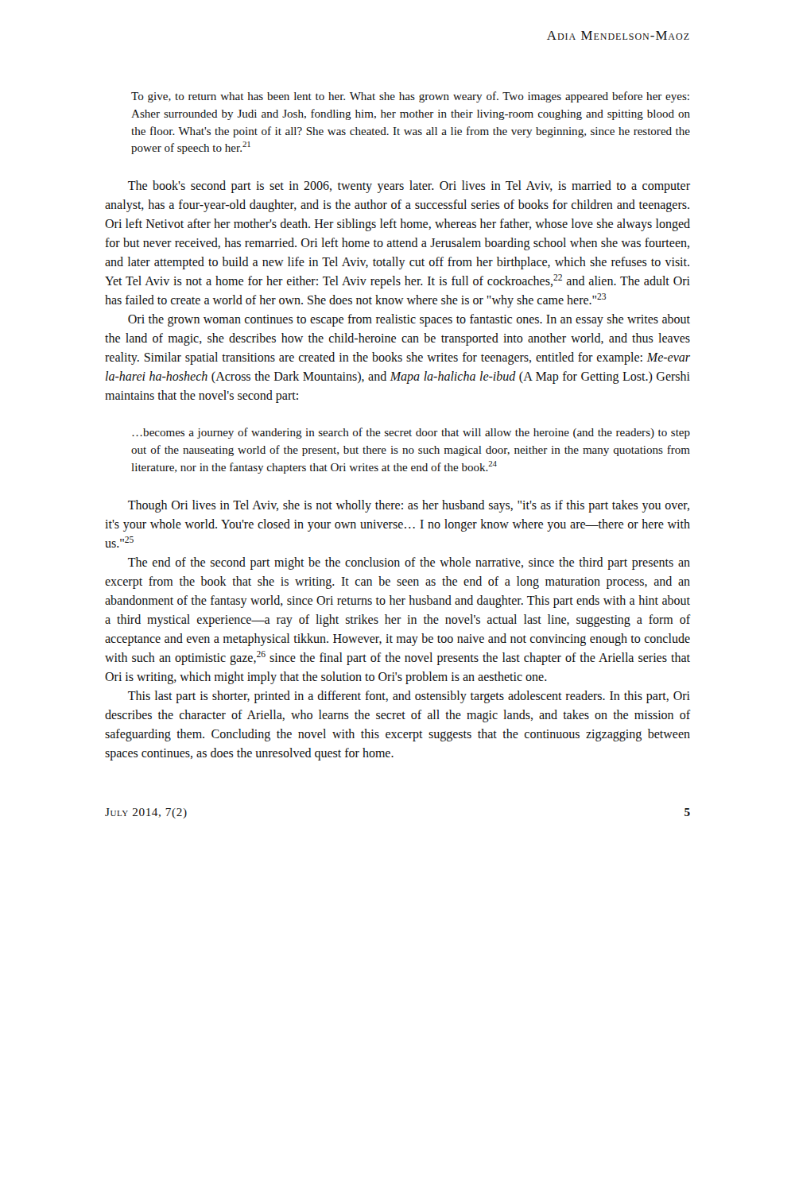Adia Mendelson-Maoz
To give, to return what has been lent to her. What she has grown weary of. Two images appeared before her eyes: Asher surrounded by Judi and Josh, fondling him, her mother in their living-room coughing and spitting blood on the floor. What's the point of it all? She was cheated. It was all a lie from the very beginning, since he restored the power of speech to her.21
The book's second part is set in 2006, twenty years later. Ori lives in Tel Aviv, is married to a computer analyst, has a four-year-old daughter, and is the author of a successful series of books for children and teenagers. Ori left Netivot after her mother's death. Her siblings left home, whereas her father, whose love she always longed for but never received, has remarried. Ori left home to attend a Jerusalem boarding school when she was fourteen, and later attempted to build a new life in Tel Aviv, totally cut off from her birthplace, which she refuses to visit. Yet Tel Aviv is not a home for her either: Tel Aviv repels her. It is full of cockroaches,22 and alien. The adult Ori has failed to create a world of her own. She does not know where she is or "why she came here."23
Ori the grown woman continues to escape from realistic spaces to fantastic ones. In an essay she writes about the land of magic, she describes how the child-heroine can be transported into another world, and thus leaves reality. Similar spatial transitions are created in the books she writes for teenagers, entitled for example: Me-evar la-harei ha-hoshech (Across the Dark Mountains), and Mapa la-halicha le-ibud (A Map for Getting Lost.) Gershi maintains that the novel's second part:
…becomes a journey of wandering in search of the secret door that will allow the heroine (and the readers) to step out of the nauseating world of the present, but there is no such magical door, neither in the many quotations from literature, nor in the fantasy chapters that Ori writes at the end of the book.24
Though Ori lives in Tel Aviv, she is not wholly there: as her husband says, "it's as if this part takes you over, it's your whole world. You're closed in your own universe… I no longer know where you are—there or here with us."25
The end of the second part might be the conclusion of the whole narrative, since the third part presents an excerpt from the book that she is writing. It can be seen as the end of a long maturation process, and an abandonment of the fantasy world, since Ori returns to her husband and daughter. This part ends with a hint about a third mystical experience—a ray of light strikes her in the novel's actual last line, suggesting a form of acceptance and even a metaphysical tikkun. However, it may be too naive and not convincing enough to conclude with such an optimistic gaze,26 since the final part of the novel presents the last chapter of the Ariella series that Ori is writing, which might imply that the solution to Ori's problem is an aesthetic one.
This last part is shorter, printed in a different font, and ostensibly targets adolescent readers. In this part, Ori describes the character of Ariella, who learns the secret of all the magic lands, and takes on the mission of safeguarding them. Concluding the novel with this excerpt suggests that the continuous zigzagging between spaces continues, as does the unresolved quest for home.
July 2014, 7(2) 5